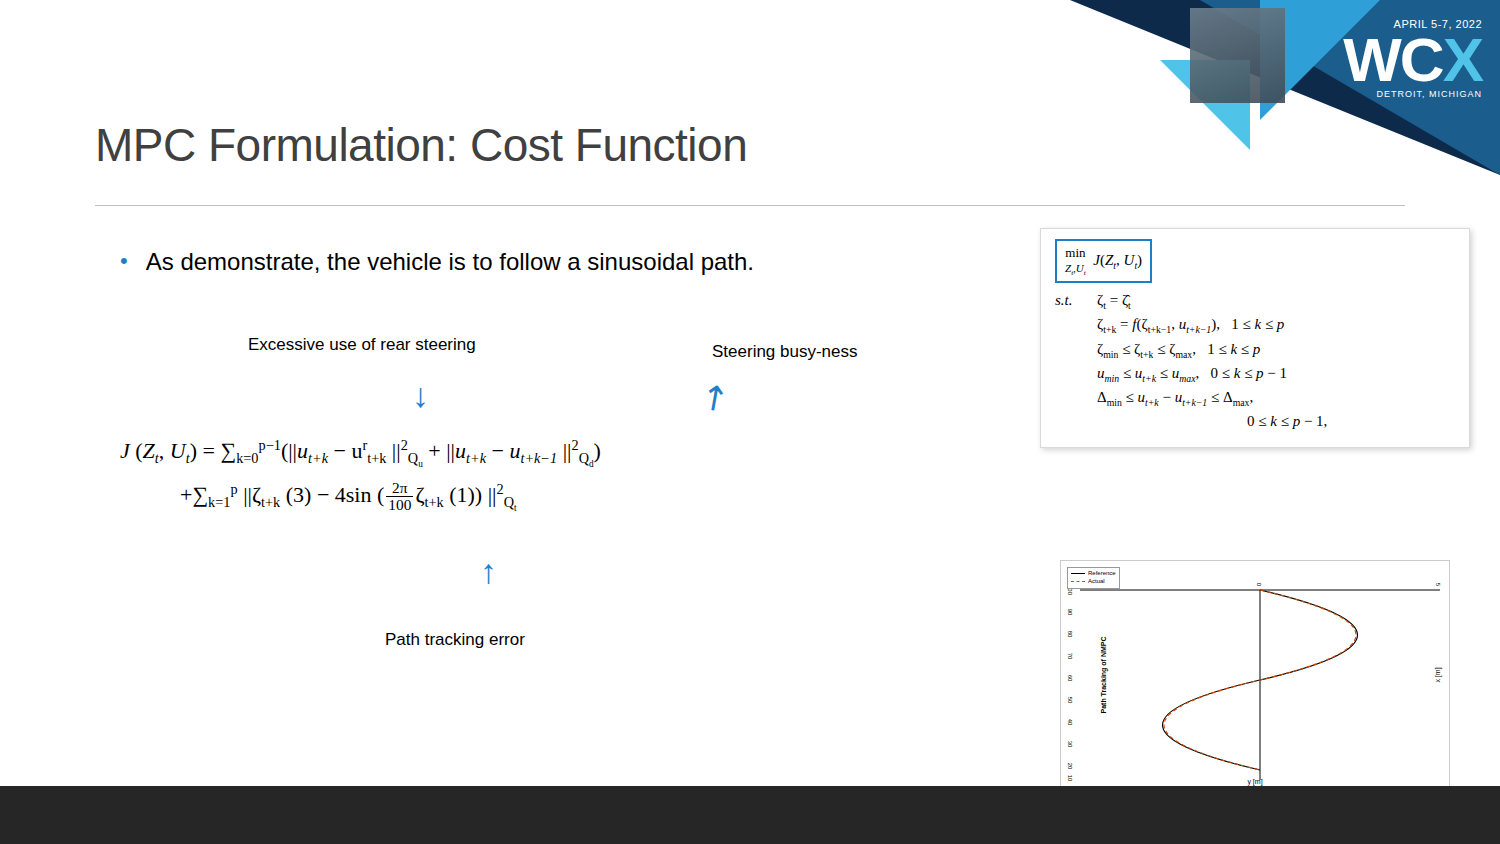APRIL 5-7, 2022
WCX
DETROIT, MICHIGAN
MPC Formulation: Cost Function
• As demonstrate, the vehicle is to follow a sinusoidal path.
Excessive use of rear steering
Steering busy-ness
Path tracking error
↓
↓
↗
J (Zt, Ut) = ∑k=0p−1(||ut+k − urt+k ||2Qu + ||ut+k − ut+k−1 ||2Qd)
+∑k=1p ||ζt+k (3) − 4sin (2π 100ζt+k (1)) ||2Qt
min
Zt,Ut J(Zt, Ut)
s.t.
ζt = ζ̂t
ζt+k = f(ζt+k−1, ut+k−1), 1 ≤ k ≤ p
ζmin ≤ ζt+k ≤ ζmax, 1 ≤ k ≤ p
umin ≤ ut+k ≤ umax, 0 ≤ k ≤ p − 1
Δmin ≤ ut+k − ut+k−1 ≤ Δmax,
0 ≤ k ≤ p − 1,
100 90 80 70 60 50 40 30 20 10 5 0 -5
Reference Actual
Path Tracking of NMPC
y [m]
x [m]